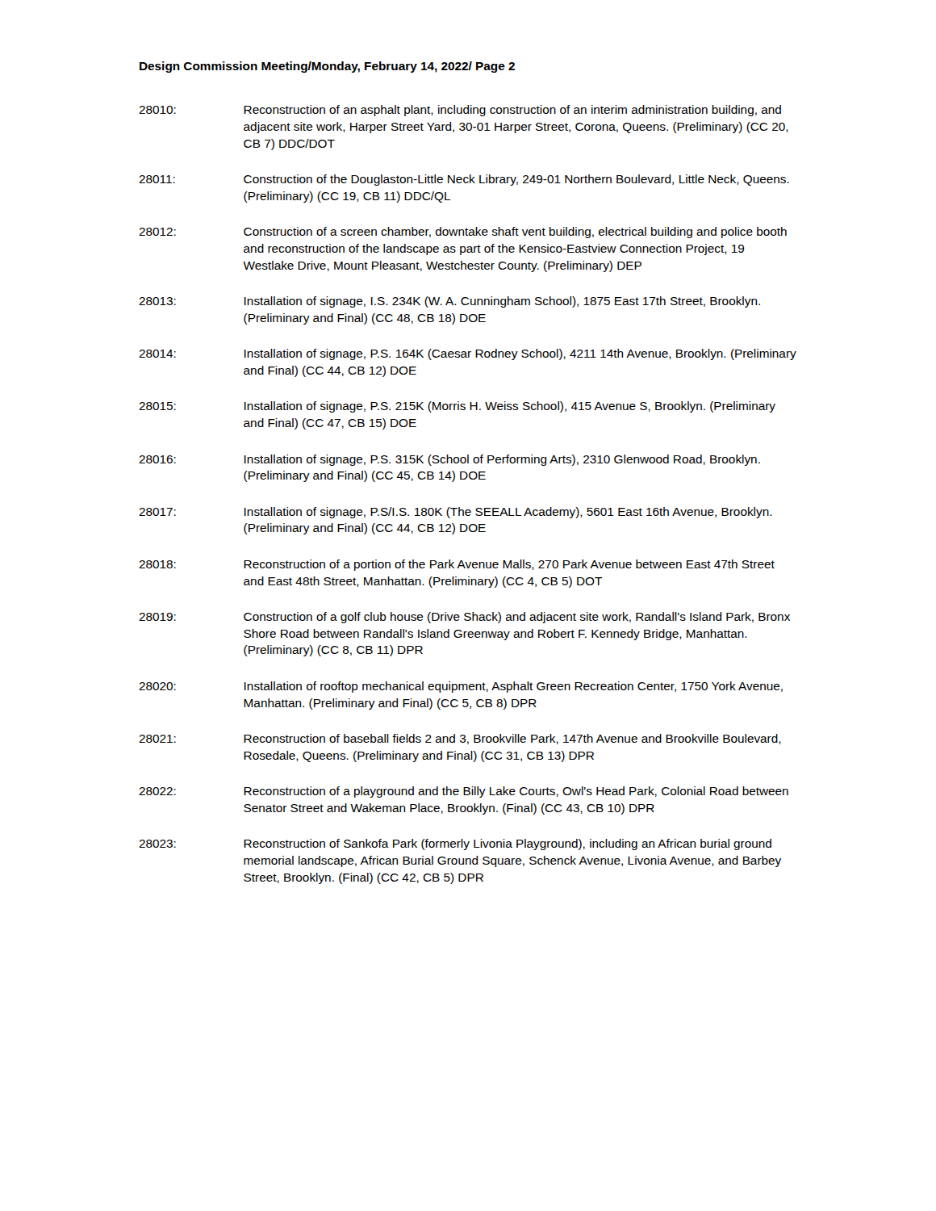Design Commission Meeting/Monday, February 14, 2022/ Page 2
28010:
Reconstruction of an asphalt plant, including construction of an interim administration building, and adjacent site work, Harper Street Yard, 30-01 Harper Street, Corona, Queens. (Preliminary) (CC 20, CB 7) DDC/DOT
28011:
Construction of the Douglaston-Little Neck Library, 249-01 Northern Boulevard, Little Neck, Queens. (Preliminary) (CC 19, CB 11) DDC/QL
28012:
Construction of a screen chamber, downtake shaft vent building, electrical building and police booth and reconstruction of the landscape as part of the Kensico-Eastview Connection Project, 19 Westlake Drive, Mount Pleasant, Westchester County. (Preliminary) DEP
28013:
Installation of signage, I.S. 234K (W. A. Cunningham School), 1875 East 17th Street, Brooklyn. (Preliminary and Final) (CC 48, CB 18) DOE
28014:
Installation of signage, P.S. 164K (Caesar Rodney School), 4211 14th Avenue, Brooklyn. (Preliminary and Final) (CC 44, CB 12) DOE
28015:
Installation of signage, P.S. 215K (Morris H. Weiss School), 415 Avenue S, Brooklyn. (Preliminary and Final) (CC 47, CB 15) DOE
28016:
Installation of signage, P.S. 315K (School of Performing Arts), 2310 Glenwood Road, Brooklyn. (Preliminary and Final) (CC 45, CB 14) DOE
28017:
Installation of signage, P.S/I.S. 180K (The SEEALL Academy), 5601 East 16th Avenue, Brooklyn. (Preliminary and Final) (CC 44, CB 12) DOE
28018:
Reconstruction of a portion of the Park Avenue Malls, 270 Park Avenue between East 47th Street and East 48th Street, Manhattan. (Preliminary) (CC 4, CB 5) DOT
28019:
Construction of a golf club house (Drive Shack) and adjacent site work, Randall's Island Park, Bronx Shore Road between Randall's Island Greenway and Robert F. Kennedy Bridge, Manhattan. (Preliminary) (CC 8, CB 11) DPR
28020:
Installation of rooftop mechanical equipment, Asphalt Green Recreation Center, 1750 York Avenue, Manhattan. (Preliminary and Final) (CC 5, CB 8) DPR
28021:
Reconstruction of baseball fields 2 and 3, Brookville Park, 147th Avenue and Brookville Boulevard, Rosedale, Queens. (Preliminary and Final) (CC 31, CB 13) DPR
28022:
Reconstruction of a playground and the Billy Lake Courts, Owl's Head Park, Colonial Road between Senator Street and Wakeman Place, Brooklyn. (Final) (CC 43, CB 10) DPR
28023:
Reconstruction of Sankofa Park (formerly Livonia Playground), including an African burial ground memorial landscape, African Burial Ground Square, Schenck Avenue, Livonia Avenue, and Barbey Street, Brooklyn. (Final) (CC 42, CB 5) DPR